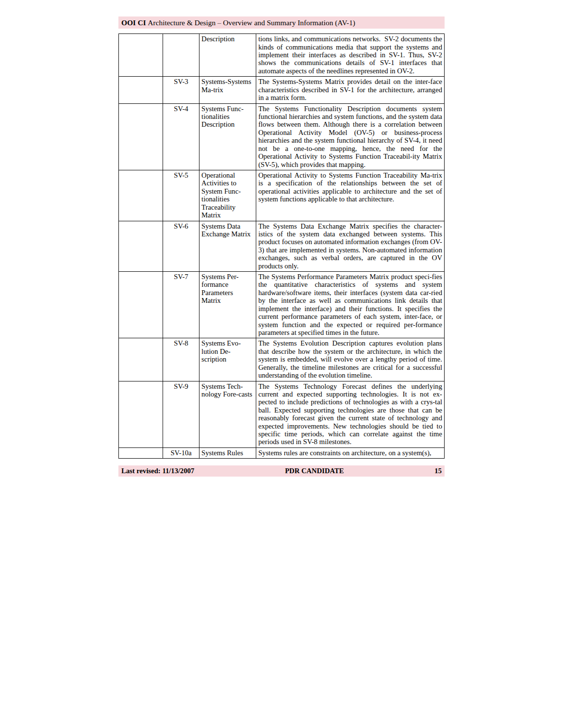OOI CI Architecture & Design – Overview and Summary Information (AV-1)
| | | Description | tions links, and communications networks. SV-2 documents the kinds of communications media that support the systems and implement their interfaces as described in SV-1. Thus, SV-2 shows the communications details of SV-1 interfaces that automate aspects of the needlines represented in OV-2. |
| | SV-3 | Systems-Systems Ma-trix | The Systems-Systems Matrix provides detail on the inter-face characteristics described in SV-1 for the architecture, arranged in a matrix form. |
| | SV-4 | Systems Func-tionalities Description | The Systems Functionality Description documents system functional hierarchies and system functions, and the system data flows between them. Although there is a correlation between Operational Activity Model (OV-5) or business-process hierarchies and the system functional hierarchy of SV-4, it need not be a one-to-one mapping, hence, the need for the Operational Activity to Systems Function Traceabil-ity Matrix (SV-5), which provides that mapping. |
| | SV-5 | Operational Activities to System Func-tionalities Traceability Matrix | Operational Activity to Systems Function Traceability Ma-trix is a specification of the relationships between the set of operational activities applicable to architecture and the set of system functions applicable to that architecture. |
| | SV-6 | Systems Data Exchange Matrix | The Systems Data Exchange Matrix specifies the character-istics of the system data exchanged between systems. This product focuses on automated information exchanges (from OV-3) that are implemented in systems. Non-automated information exchanges, such as verbal orders, are captured in the OV products only. |
| | SV-7 | Systems Per-formance Parameters Matrix | The Systems Performance Parameters Matrix product speci-fies the quantitative characteristics of systems and system hardware/software items, their interfaces (system data car-ried by the interface as well as communications link details that implement the interface) and their functions. It specifies the current performance parameters of each system, inter-face, or system function and the expected or required per-formance parameters at specified times in the future. |
| | SV-8 | Systems Evo-lution De-scription | The Systems Evolution Description captures evolution plans that describe how the system or the architecture, in which the system is embedded, will evolve over a lengthy period of time. Generally, the timeline milestones are critical for a successful understanding of the evolution timeline. |
| | SV-9 | Systems Tech-nology Fore-casts | The Systems Technology Forecast defines the underlying current and expected supporting technologies. It is not ex-pected to include predictions of technologies as with a crys-tal ball. Expected supporting technologies are those that can be reasonably forecast given the current state of technology and expected improvements. New technologies should be tied to specific time periods, which can correlate against the time periods used in SV-8 milestones. |
| | SV-10a | Systems Rules | Systems rules are constraints on architecture, on a system(s), |
Last revised: 11/13/2007 PDR CANDIDATE 15